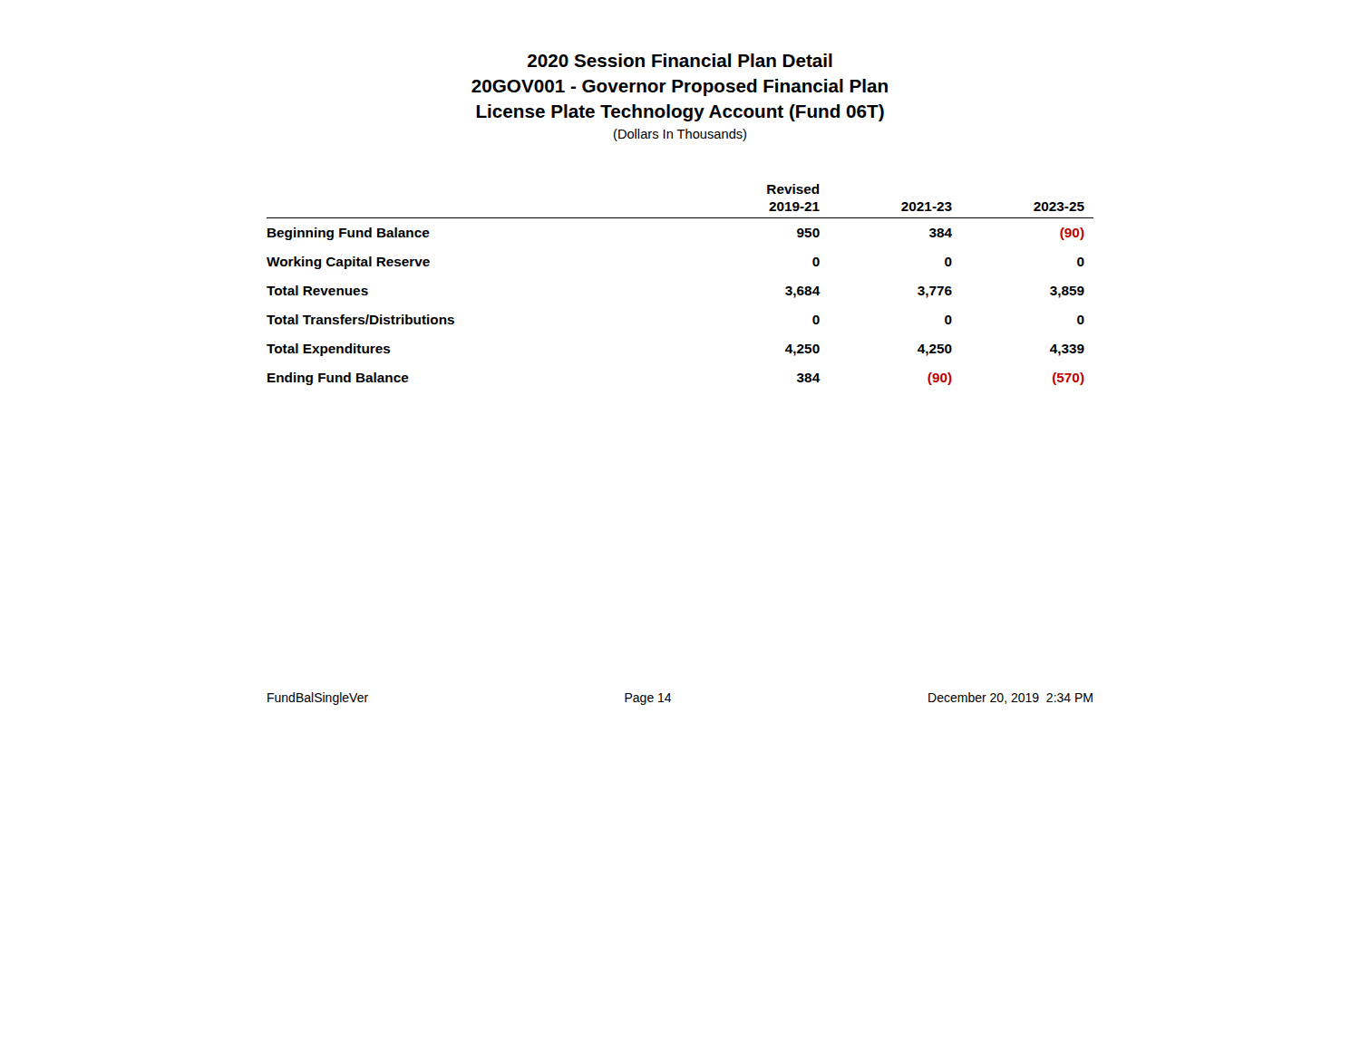2020 Session Financial Plan Detail
20GOV001 - Governor Proposed Financial Plan
License Plate Technology Account (Fund 06T)
(Dollars In Thousands)
| | Revised | | |
| --- | --- | --- | --- |
| | 2019-21 | 2021-23 | 2023-25 |
| Beginning Fund Balance | 950 | 384 | (90) |
| Working Capital Reserve | 0 | 0 | 0 |
| Total Revenues | 3,684 | 3,776 | 3,859 |
| Total Transfers/Distributions | 0 | 0 | 0 |
| Total Expenditures | 4,250 | 4,250 | 4,339 |
| Ending Fund Balance | 384 | (90) | (570) |
FundBalSingleVer
Page 14
December 20, 2019 2:34 PM